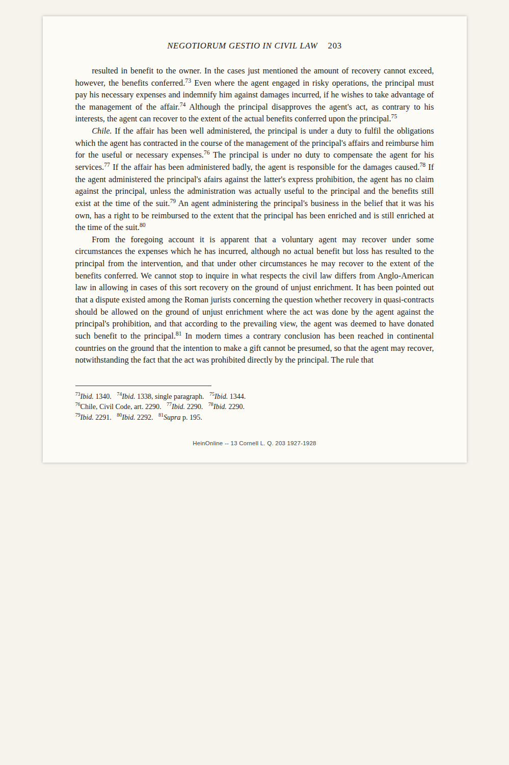NEGOTIORUM GESTIO IN CIVIL LAW 203
resulted in benefit to the owner. In the cases just mentioned the amount of recovery cannot exceed, however, the benefits conferred.73 Even where the agent engaged in risky operations, the principal must pay his necessary expenses and indemnify him against damages incurred, if he wishes to take advantage of the management of the affair.74 Although the principal disapproves the agent's act, as contrary to his interests, the agent can recover to the extent of the actual benefits conferred upon the principal.75
Chile. If the affair has been well administered, the principal is under a duty to fulfil the obligations which the agent has contracted in the course of the management of the principal's affairs and reimburse him for the useful or necessary expenses.76 The principal is under no duty to compensate the agent for his services.77 If the affair has been administered badly, the agent is responsible for the damages caused.78 If the agent administered the principal's afairs against the latter's express prohibition, the agent has no claim against the principal, unless the administration was actually useful to the principal and the benefits still exist at the time of the suit.79 An agent administering the principal's business in the belief that it was his own, has a right to be reimbursed to the extent that the principal has been enriched and is still enriched at the time of the suit.80
From the foregoing account it is apparent that a voluntary agent may recover under some circumstances the expenses which he has incurred, although no actual benefit but loss has resulted to the principal from the intervention, and that under other circumstances he may recover to the extent of the benefits conferred. We cannot stop to inquire in what respects the civil law differs from Anglo-American law in allowing in cases of this sort recovery on the ground of unjust enrichment. It has been pointed out that a dispute existed among the Roman jurists concerning the question whether recovery in quasi-contracts should be allowed on the ground of unjust enrichment where the act was done by the agent against the principal's prohibition, and that according to the prevailing view, the agent was deemed to have donated such benefit to the principal.81 In modern times a contrary conclusion has been reached in continental countries on the ground that the intention to make a gift cannot be presumed, so that the agent may recover, notwithstanding the fact that the act was prohibited directly by the principal. The rule that
73Ibid. 1340. 74Ibid. 1338, single paragraph. 75Ibid. 1344.
76Chile, Civil Code, art. 2290. 77Ibid. 2290. 78Ibid. 2290.
79Ibid. 2291. 80Ibid. 2292. 81Supra p. 195.
HeinOnline -- 13 Cornell L. Q. 203 1927-1928